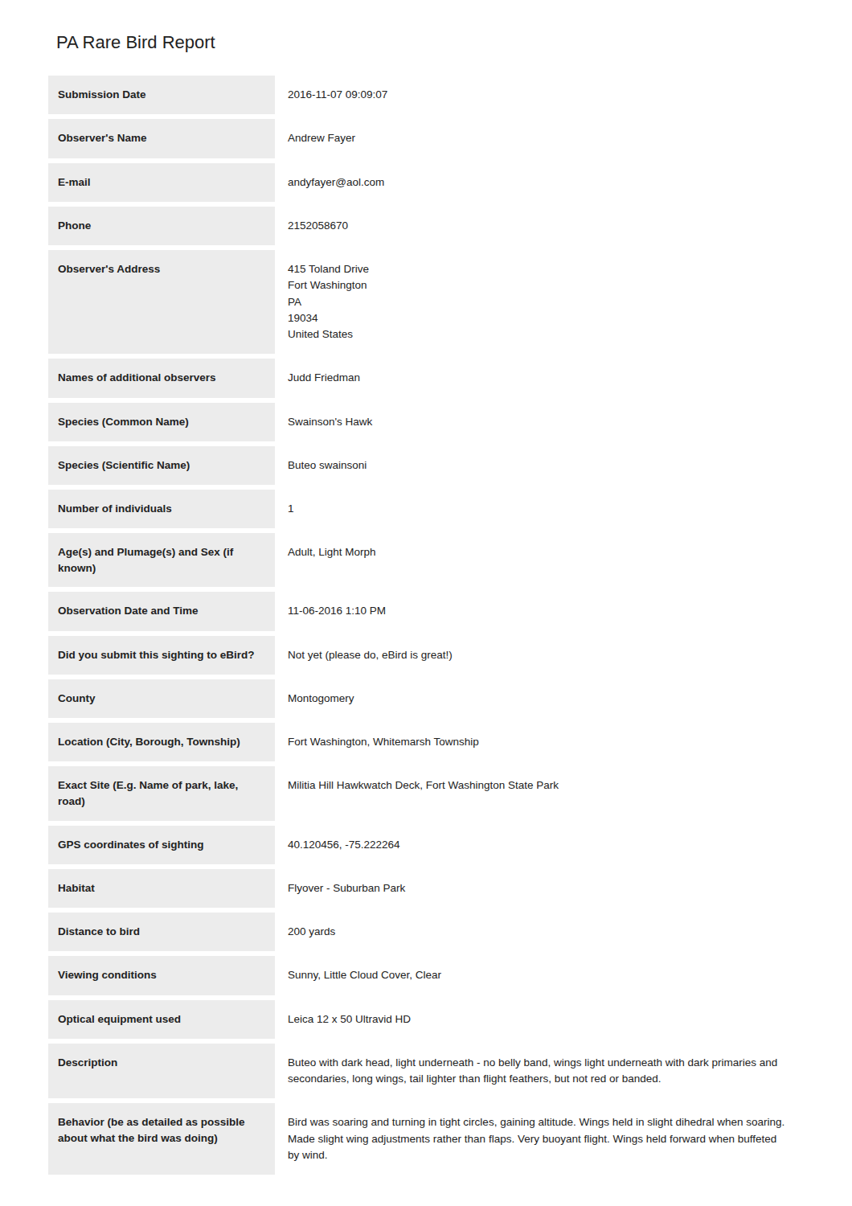PA Rare Bird Report
| Submission Date | 2016-11-07 09:09:07 |
| Observer's Name | Andrew Fayer |
| E-mail | andyfayer@aol.com |
| Phone | 2152058670 |
| Observer's Address | 415 Toland Drive Fort Washington PA 19034 United States |
| Names of additional observers | Judd Friedman |
| Species (Common Name) | Swainson's Hawk |
| Species (Scientific Name) | Buteo swainsoni |
| Number of individuals | 1 |
| Age(s) and Plumage(s) and Sex (if known) | Adult, Light Morph |
| Observation Date and Time | 11-06-2016 1:10 PM |
| Did you submit this sighting to eBird? | Not yet (please do, eBird is great!) |
| County | Montogomery |
| Location (City, Borough, Township) | Fort Washington, Whitemarsh Township |
| Exact Site (E.g. Name of park, lake, road) | Militia Hill Hawkwatch Deck, Fort Washington State Park |
| GPS coordinates of sighting | 40.120456, -75.222264 |
| Habitat | Flyover - Suburban Park |
| Distance to bird | 200 yards |
| Viewing conditions | Sunny, Little Cloud Cover, Clear |
| Optical equipment used | Leica 12 x 50 Ultravid HD |
| Description | Buteo with dark head, light underneath - no belly band, wings light underneath with dark primaries and secondaries, long wings, tail lighter than flight feathers, but not red or banded. |
| Behavior (be as detailed as possible about what the bird was doing) | Bird was soaring and turning in tight circles, gaining altitude. Wings held in slight dihedral when soaring. Made slight wing adjustments rather than flaps. Very buoyant flight. Wings held forward when buffeted by wind. |